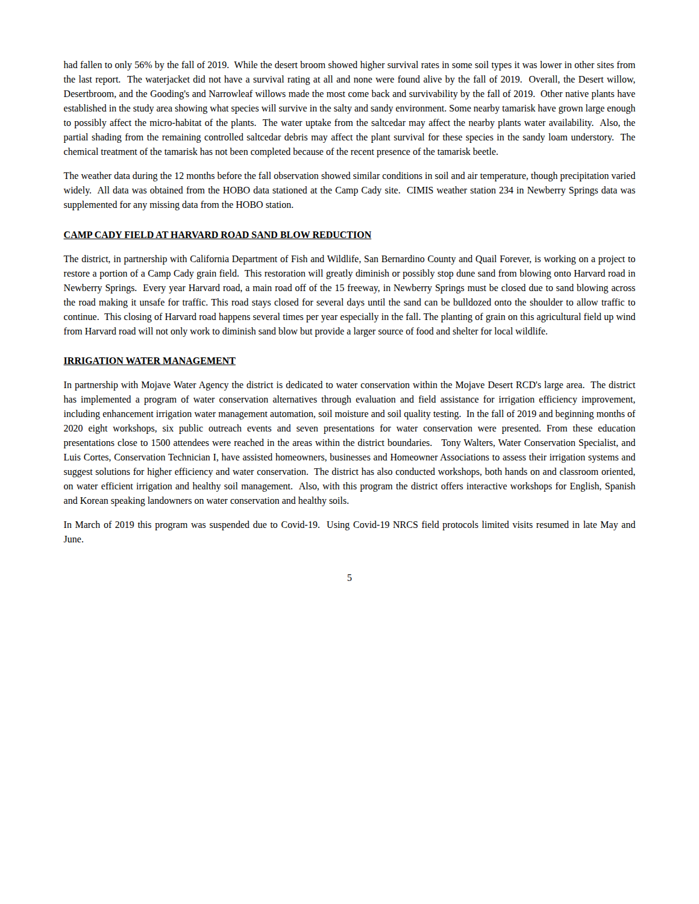had fallen to only 56% by the fall of 2019. While the desert broom showed higher survival rates in some soil types it was lower in other sites from the last report. The waterjacket did not have a survival rating at all and none were found alive by the fall of 2019. Overall, the Desert willow, Desertbroom, and the Gooding's and Narrowleaf willows made the most come back and survivability by the fall of 2019. Other native plants have established in the study area showing what species will survive in the salty and sandy environment. Some nearby tamarisk have grown large enough to possibly affect the micro-habitat of the plants. The water uptake from the saltcedar may affect the nearby plants water availability. Also, the partial shading from the remaining controlled saltcedar debris may affect the plant survival for these species in the sandy loam understory. The chemical treatment of the tamarisk has not been completed because of the recent presence of the tamarisk beetle.
The weather data during the 12 months before the fall observation showed similar conditions in soil and air temperature, though precipitation varied widely. All data was obtained from the HOBO data stationed at the Camp Cady site. CIMIS weather station 234 in Newberry Springs data was supplemented for any missing data from the HOBO station.
Camp Cady Field at Harvard Road Sand Blow Reduction
The district, in partnership with California Department of Fish and Wildlife, San Bernardino County and Quail Forever, is working on a project to restore a portion of a Camp Cady grain field. This restoration will greatly diminish or possibly stop dune sand from blowing onto Harvard road in Newberry Springs. Every year Harvard road, a main road off of the 15 freeway, in Newberry Springs must be closed due to sand blowing across the road making it unsafe for traffic. This road stays closed for several days until the sand can be bulldozed onto the shoulder to allow traffic to continue. This closing of Harvard road happens several times per year especially in the fall. The planting of grain on this agricultural field up wind from Harvard road will not only work to diminish sand blow but provide a larger source of food and shelter for local wildlife.
Irrigation Water Management
In partnership with Mojave Water Agency the district is dedicated to water conservation within the Mojave Desert RCD's large area. The district has implemented a program of water conservation alternatives through evaluation and field assistance for irrigation efficiency improvement, including enhancement irrigation water management automation, soil moisture and soil quality testing. In the fall of 2019 and beginning months of 2020 eight workshops, six public outreach events and seven presentations for water conservation were presented. From these education presentations close to 1500 attendees were reached in the areas within the district boundaries. Tony Walters, Water Conservation Specialist, and Luis Cortes, Conservation Technician I, have assisted homeowners, businesses and Homeowner Associations to assess their irrigation systems and suggest solutions for higher efficiency and water conservation. The district has also conducted workshops, both hands on and classroom oriented, on water efficient irrigation and healthy soil management. Also, with this program the district offers interactive workshops for English, Spanish and Korean speaking landowners on water conservation and healthy soils.
In March of 2019 this program was suspended due to Covid-19. Using Covid-19 NRCS field protocols limited visits resumed in late May and June.
5